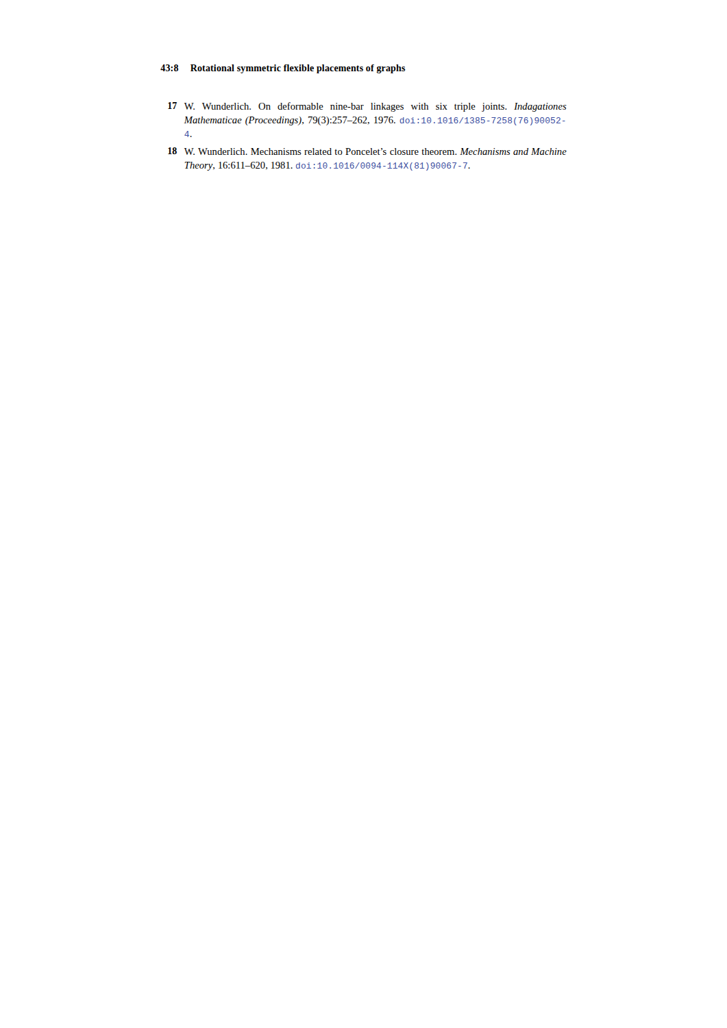43:8 Rotational symmetric flexible placements of graphs
17 W. Wunderlich. On deformable nine-bar linkages with six triple joints. Indagationes Mathematicae (Proceedings), 79(3):257–262, 1976. doi:10.1016/1385-7258(76)90052-4.
18 W. Wunderlich. Mechanisms related to Poncelet’s closure theorem. Mechanisms and Machine Theory, 16:611–620, 1981. doi:10.1016/0094-114X(81)90067-7.